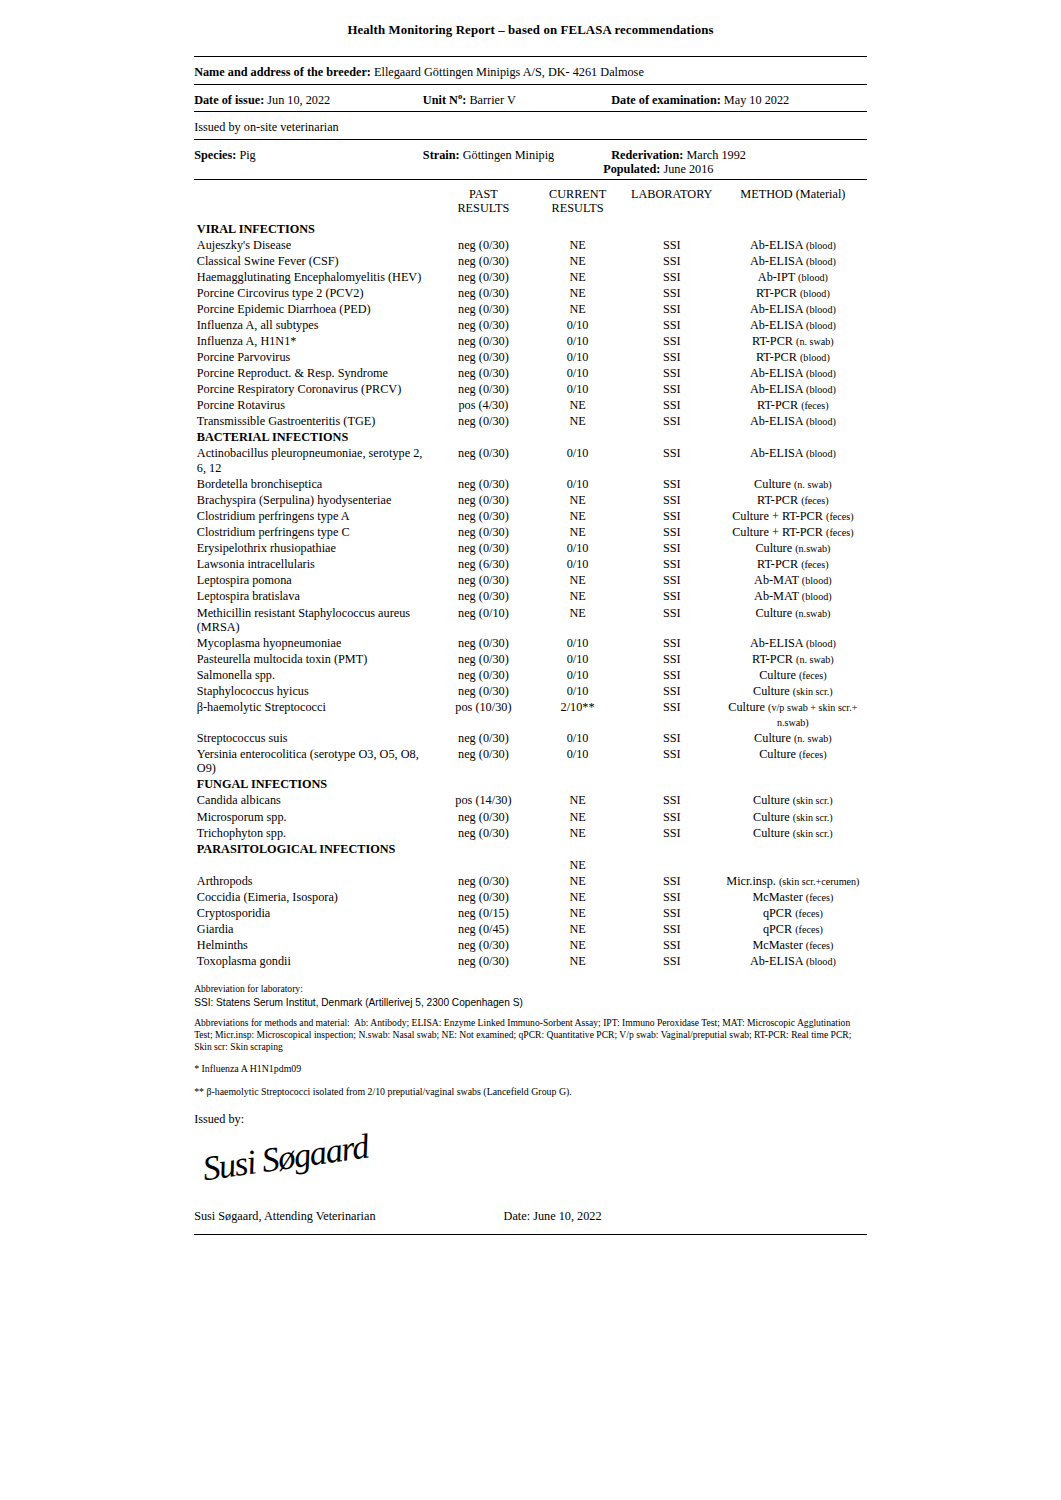Health Monitoring Report – based on FELASA recommendations
Name and address of the breeder: Ellegaard Göttingen Minipigs A/S, DK- 4261 Dalmose
Date of issue: Jun 10, 2022
Unit No: Barrier V
Date of examination: May 10 2022
Issued by on-site veterinarian
Species: Pig
Strain: Göttingen Minipig
Rederivation: March 1992
Populated: June 2016
| | PAST RESULTS | CURRENT RESULTS | LABORATORY | METHOD (Material) |
| --- | --- | --- | --- | --- |
| Viral infections |
| Aujeszky's Disease | neg (0/30) | NE | SSI | Ab-ELISA (blood) |
| Classical Swine Fever (CSF) | neg (0/30) | NE | SSI | Ab-ELISA (blood) |
| Haemagglutinating Encephalomyelitis (HEV) | neg (0/30) | NE | SSI | Ab-IPT (blood) |
| Porcine Circovirus type 2 (PCV2) | neg (0/30) | NE | SSI | RT-PCR (blood) |
| Porcine Epidemic Diarrhoea (PED) | neg (0/30) | NE | SSI | Ab-ELISA (blood) |
| Influenza A, all subtypes | neg (0/30) | 0/10 | SSI | Ab-ELISA (blood) |
| Influenza A, H1N1* | neg (0/30) | 0/10 | SSI | RT-PCR (n. swab) |
| Porcine Parvovirus | neg (0/30) | 0/10 | SSI | RT-PCR (blood) |
| Porcine Reproduct. & Resp. Syndrome | neg (0/30) | 0/10 | SSI | Ab-ELISA (blood) |
| Porcine Respiratory Coronavirus (PRCV) | neg (0/30) | 0/10 | SSI | Ab-ELISA (blood) |
| Porcine Rotavirus | pos (4/30) | NE | SSI | RT-PCR (feces) |
| Transmissible Gastroenteritis (TGE) | neg (0/30) | NE | SSI | Ab-ELISA (blood) |
| Bacterial infections |
| Actinobacillus pleuropneumoniae, serotype 2, 6, 12 | neg (0/30) | 0/10 | SSI | Ab-ELISA (blood) |
| Bordetella bronchiseptica | neg (0/30) | 0/10 | SSI | Culture (n. swab) |
| Brachyspira (Serpulina) hyodysenteriae | neg (0/30) | NE | SSI | RT-PCR (feces) |
| Clostridium perfringens type A | neg (0/30) | NE | SSI | Culture + RT-PCR (feces) |
| Clostridium perfringens type C | neg (0/30) | NE | SSI | Culture + RT-PCR (feces) |
| Erysipelothrix rhusiopathiae | neg (0/30) | 0/10 | SSI | Culture (n.swab) |
| Lawsonia intracellularis | neg (6/30) | 0/10 | SSI | RT-PCR (feces) |
| Leptospira pomona | neg (0/30) | NE | SSI | Ab-MAT (blood) |
| Leptospira bratislava | neg (0/30) | NE | SSI | Ab-MAT (blood) |
| Methicillin resistant Staphylococcus aureus (MRSA) | neg (0/10) | NE | SSI | Culture (n.swab) |
| Mycoplasma hyopneumoniae | neg (0/30) | 0/10 | SSI | Ab-ELISA (blood) |
| Pasteurella multocida toxin (PMT) | neg (0/30) | 0/10 | SSI | RT-PCR (n. swab) |
| Salmonella spp. | neg (0/30) | 0/10 | SSI | Culture (feces) |
| Staphylococcus hyicus | neg (0/30) | 0/10 | SSI | Culture (skin scr.) |
| β-haemolytic Streptococci | pos (10/30) | 2/10** | SSI | Culture (v/p swab + skin scr.+ n.swab) |
| Streptococcus suis | neg (0/30) | 0/10 | SSI | Culture (n. swab) |
| Yersinia enterocolitica (serotype O3, O5, O8, O9) | neg (0/30) | 0/10 | SSI | Culture (feces) |
| Fungal infections |
| Candida albicans | pos (14/30) | NE | SSI | Culture (skin scr.) |
| Microsporum spp. | neg (0/30) | NE | SSI | Culture (skin scr.) |
| Trichophyton spp. | neg (0/30) | NE | SSI | Culture (skin scr.) |
| Parasitological infections |
| | | NE | | |
| Arthropods | neg (0/30) | NE | SSI | Micr.insp. (skin scr.+cerumen) |
| Coccidia (Eimeria, Isospora) | neg (0/30) | NE | SSI | McMaster (feces) |
| Cryptosporidia | neg (0/15) | NE | SSI | qPCR (feces) |
| Giardia | neg (0/45) | NE | SSI | qPCR (feces) |
| Helminths | neg (0/30) | NE | SSI | McMaster (feces) |
| Toxoplasma gondii | neg (0/30) | NE | SSI | Ab-ELISA (blood) |
Abbreviation for laboratory:
SSI: Statens Serum Institut, Denmark (Artillerivej 5, 2300 Copenhagen S)
Abbreviations for methods and material: Ab: Antibody; ELISA: Enzyme Linked Immuno-Sorbent Assay; IPT: Immuno Peroxidase Test; MAT: Microscopic Agglutination Test; Micr.insp: Microscopical inspection; N.swab: Nasal swab; NE: Not examined; qPCR: Quantitative PCR; V/p swab: Vaginal/preputial swab; RT-PCR: Real time PCR; Skin scr: Skin scraping
* Influenza A H1N1pdm09
** β-haemolytic Streptococci isolated from 2/10 preputial/vaginal swabs (Lancefield Group G).
Issued by:
Susi Søgaard
Susi Søgaard, Attending Veterinarian
Date: June 10, 2022